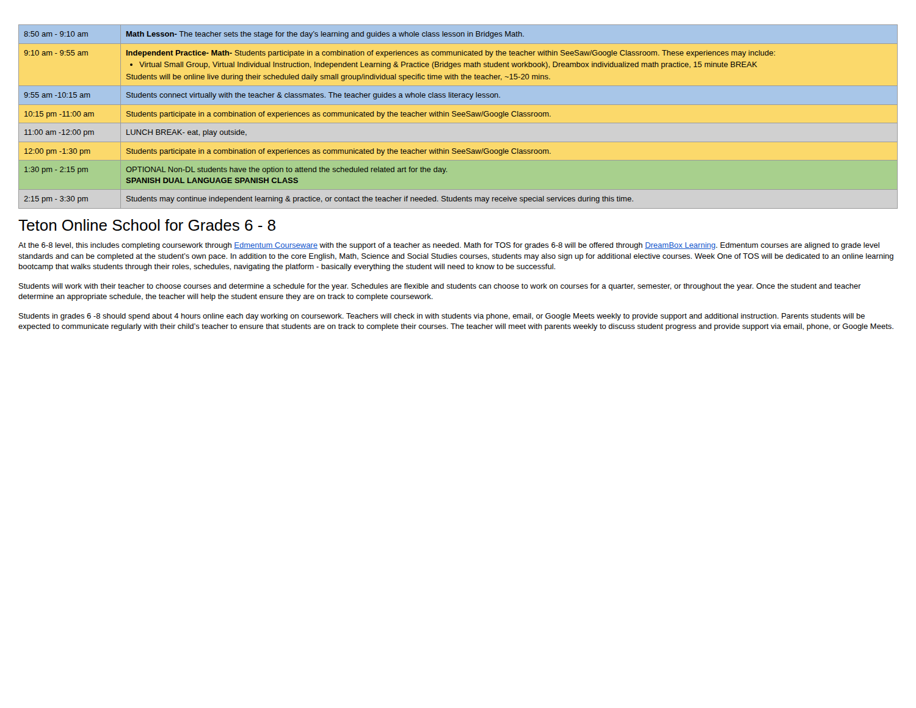| 8:50 am - 9:10 am | Math Lesson- The teacher sets the stage for the day’s learning and guides a whole class lesson in Bridges Math. |
| 9:10 am - 9:55 am | Independent Practice- Math- Students participate in a combination of experiences as communicated by the teacher within SeeSaw/Google Classroom. These experiences may include: Virtual Small Group, Virtual Individual Instruction, Independent Learning & Practice (Bridges math student workbook), Dreambox individualized math practice, 15 minute BREAK Students will be online live during their scheduled daily small group/individual specific time with the teacher, ~15-20 mins. |
| 9:55 am -10:15 am | Students connect virtually with the teacher & classmates. The teacher guides a whole class literacy lesson. |
| 10:15 pm -11:00 am | Students participate in a combination of experiences as communicated by the teacher within SeeSaw/Google Classroom. |
| 11:00 am -12:00 pm | LUNCH BREAK- eat, play outside, |
| 12:00 pm -1:30 pm | Students participate in a combination of experiences as communicated by the teacher within SeeSaw/Google Classroom. |
| 1:30 pm - 2:15 pm | OPTIONAL Non-DL students have the option to attend the scheduled related art for the day. SPANISH DUAL LANGUAGE SPANISH CLASS |
| 2:15 pm - 3:30 pm | Students may continue independent learning & practice, or contact the teacher if needed. Students may receive special services during this time. |
Teton Online School for Grades 6 - 8
At the 6-8 level, this includes completing coursework through Edmentum Courseware with the support of a teacher as needed. Math for TOS for grades 6-8 will be offered through DreamBox Learning. Edmentum courses are aligned to grade level standards and can be completed at the student’s own pace. In addition to the core English, Math, Science and Social Studies courses, students may also sign up for additional elective courses. Week One of TOS will be dedicated to an online learning bootcamp that walks students through their roles, schedules, navigating the platform - basically everything the student will need to know to be successful.
Students will work with their teacher to choose courses and determine a schedule for the year. Schedules are flexible and students can choose to work on courses for a quarter, semester, or throughout the year. Once the student and teacher determine an appropriate schedule, the teacher will help the student ensure they are on track to complete coursework.
Students in grades 6 -8 should spend about 4 hours online each day working on coursework. Teachers will check in with students via phone, email, or Google Meets weekly to provide support and additional instruction. Parents students will be expected to communicate regularly with their child’s teacher to ensure that students are on track to complete their courses. The teacher will meet with parents weekly to discuss student progress and provide support via email, phone, or Google Meets.